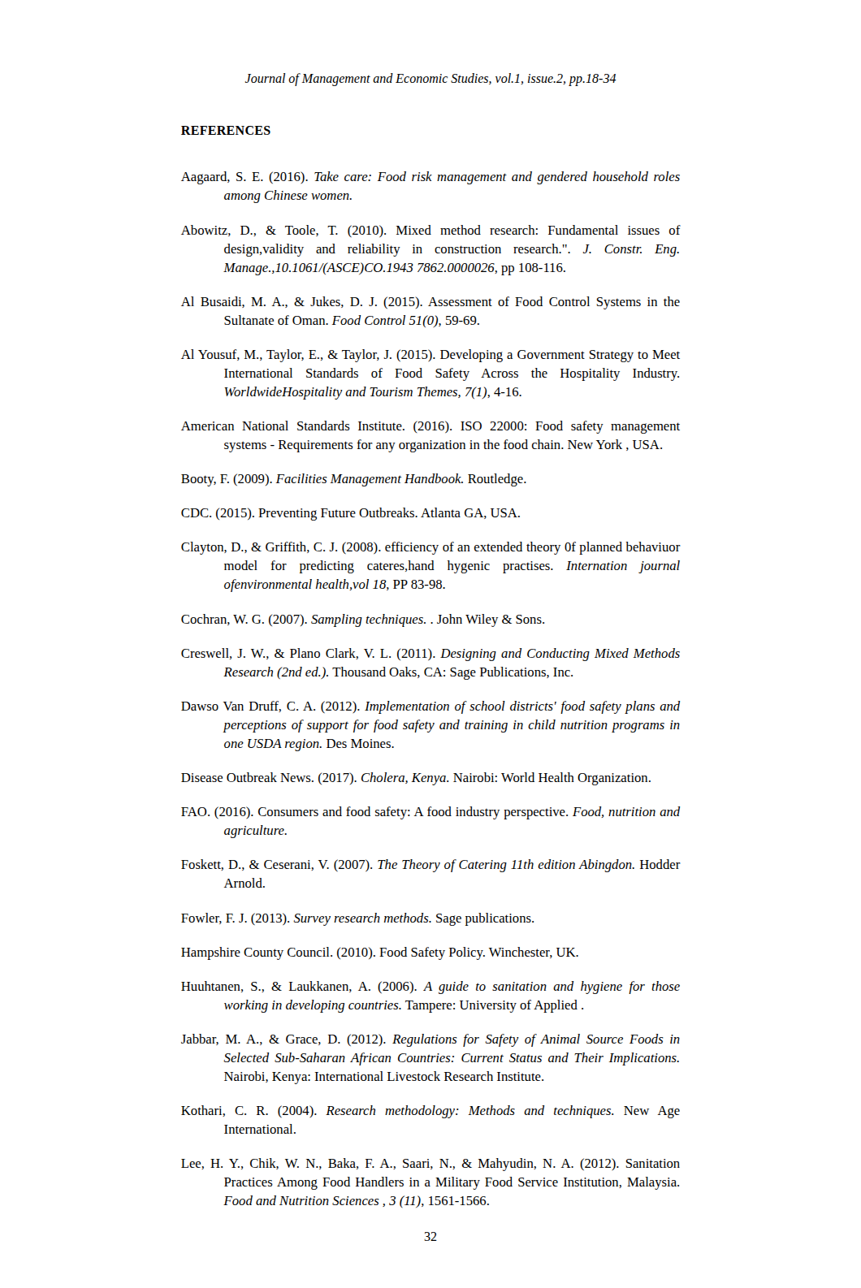Journal of Management and Economic Studies, vol.1, issue.2, pp.18-34
References
Aagaard, S. E. (2016). Take care: Food risk management and gendered household roles among Chinese women.
Abowitz, D., & Toole, T. (2010). Mixed method research: Fundamental issues of design,validity and reliability in construction research.". J. Constr. Eng. Manage.,10.1061/(ASCE)CO.1943 7862.0000026, pp 108-116.
Al Busaidi, M. A., & Jukes, D. J. (2015). Assessment of Food Control Systems in the Sultanate of Oman. Food Control 51(0), 59-69.
Al Yousuf, M., Taylor, E., & Taylor, J. (2015). Developing a Government Strategy to Meet International Standards of Food Safety Across the Hospitality Industry. WorldwideHospitality and Tourism Themes, 7(1), 4-16.
American National Standards Institute. (2016). ISO 22000: Food safety management systems - Requirements for any organization in the food chain. New York , USA.
Booty, F. (2009). Facilities Management Handbook. Routledge.
CDC. (2015). Preventing Future Outbreaks. Atlanta GA, USA.
Clayton, D., & Griffith, C. J. (2008). efficiency of an extended theory 0f planned behaviuor model for predicting cateres,hand hygenic practises. Internation journal ofenvironmental health,vol 18, PP 83-98.
Cochran, W. G. (2007). Sampling techniques. . John Wiley & Sons.
Creswell, J. W., & Plano Clark, V. L. (2011). Designing and Conducting Mixed Methods Research (2nd ed.). Thousand Oaks, CA: Sage Publications, Inc.
Dawso Van Druff, C. A. (2012). Implementation of school districts' food safety plans and perceptions of support for food safety and training in child nutrition programs in one USDA region. Des Moines.
Disease Outbreak News. (2017). Cholera, Kenya. Nairobi: World Health Organization.
FAO. (2016). Consumers and food safety: A food industry perspective. Food, nutrition and agriculture.
Foskett, D., & Ceserani, V. (2007). The Theory of Catering 11th edition Abingdon. Hodder Arnold.
Fowler, F. J. (2013). Survey research methods. Sage publications.
Hampshire County Council. (2010). Food Safety Policy. Winchester, UK.
Huuhtanen, S., & Laukkanen, A. (2006). A guide to sanitation and hygiene for those working in developing countries. Tampere: University of Applied .
Jabbar, M. A., & Grace, D. (2012). Regulations for Safety of Animal Source Foods in Selected Sub-Saharan African Countries: Current Status and Their Implications. Nairobi, Kenya: International Livestock Research Institute.
Kothari, C. R. (2004). Research methodology: Methods and techniques. New Age International.
Lee, H. Y., Chik, W. N., Baka, F. A., Saari, N., & Mahyudin, N. A. (2012). Sanitation Practices Among Food Handlers in a Military Food Service Institution, Malaysia. Food and Nutrition Sciences , 3 (11), 1561-1566.
32